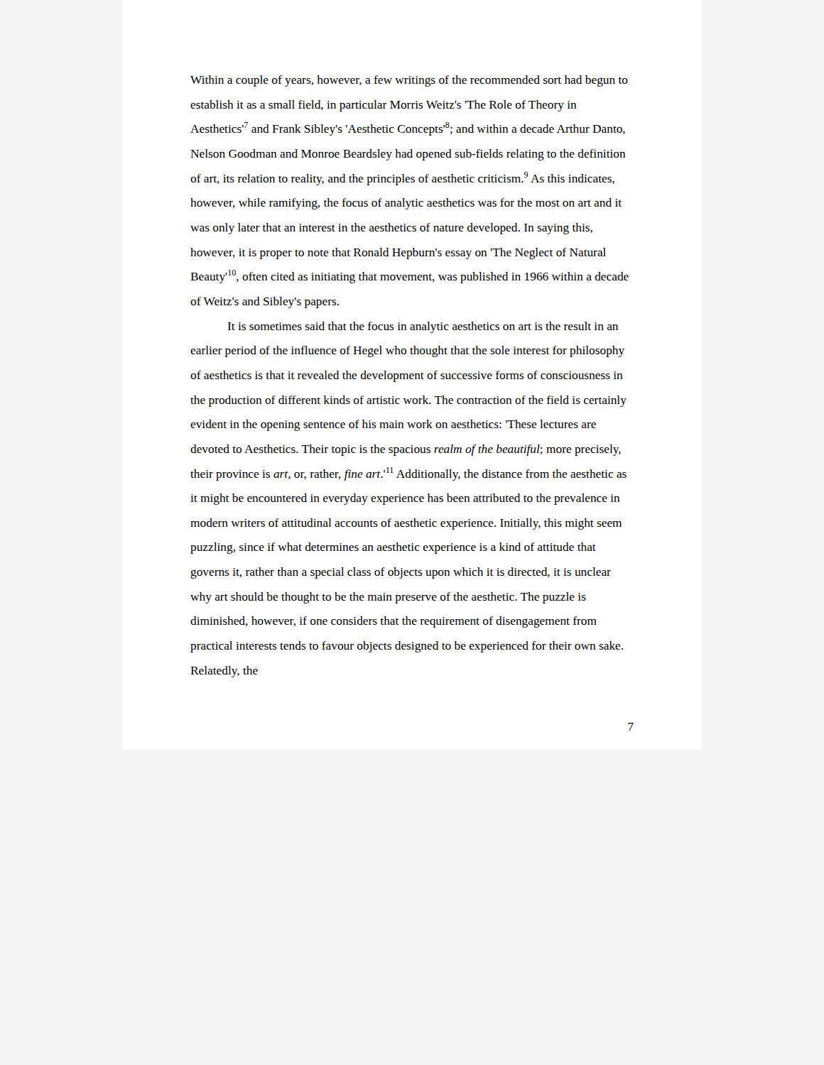Within a couple of years, however, a few writings of the recommended sort had begun to establish it as a small field, in particular Morris Weitz's 'The Role of Theory in Aesthetics'7 and Frank Sibley's 'Aesthetic Concepts'8; and within a decade Arthur Danto, Nelson Goodman and Monroe Beardsley had opened sub-fields relating to the definition of art, its relation to reality, and the principles of aesthetic criticism.9 As this indicates, however, while ramifying, the focus of analytic aesthetics was for the most on art and it was only later that an interest in the aesthetics of nature developed. In saying this, however, it is proper to note that Ronald Hepburn's essay on 'The Neglect of Natural Beauty'10, often cited as initiating that movement, was published in 1966 within a decade of Weitz's and Sibley's papers.
It is sometimes said that the focus in analytic aesthetics on art is the result in an earlier period of the influence of Hegel who thought that the sole interest for philosophy of aesthetics is that it revealed the development of successive forms of consciousness in the production of different kinds of artistic work. The contraction of the field is certainly evident in the opening sentence of his main work on aesthetics: 'These lectures are devoted to Aesthetics. Their topic is the spacious realm of the beautiful; more precisely, their province is art, or, rather, fine art.'11 Additionally, the distance from the aesthetic as it might be encountered in everyday experience has been attributed to the prevalence in modern writers of attitudinal accounts of aesthetic experience. Initially, this might seem puzzling, since if what determines an aesthetic experience is a kind of attitude that governs it, rather than a special class of objects upon which it is directed, it is unclear why art should be thought to be the main preserve of the aesthetic. The puzzle is diminished, however, if one considers that the requirement of disengagement from practical interests tends to favour objects designed to be experienced for their own sake. Relatedly, the
7